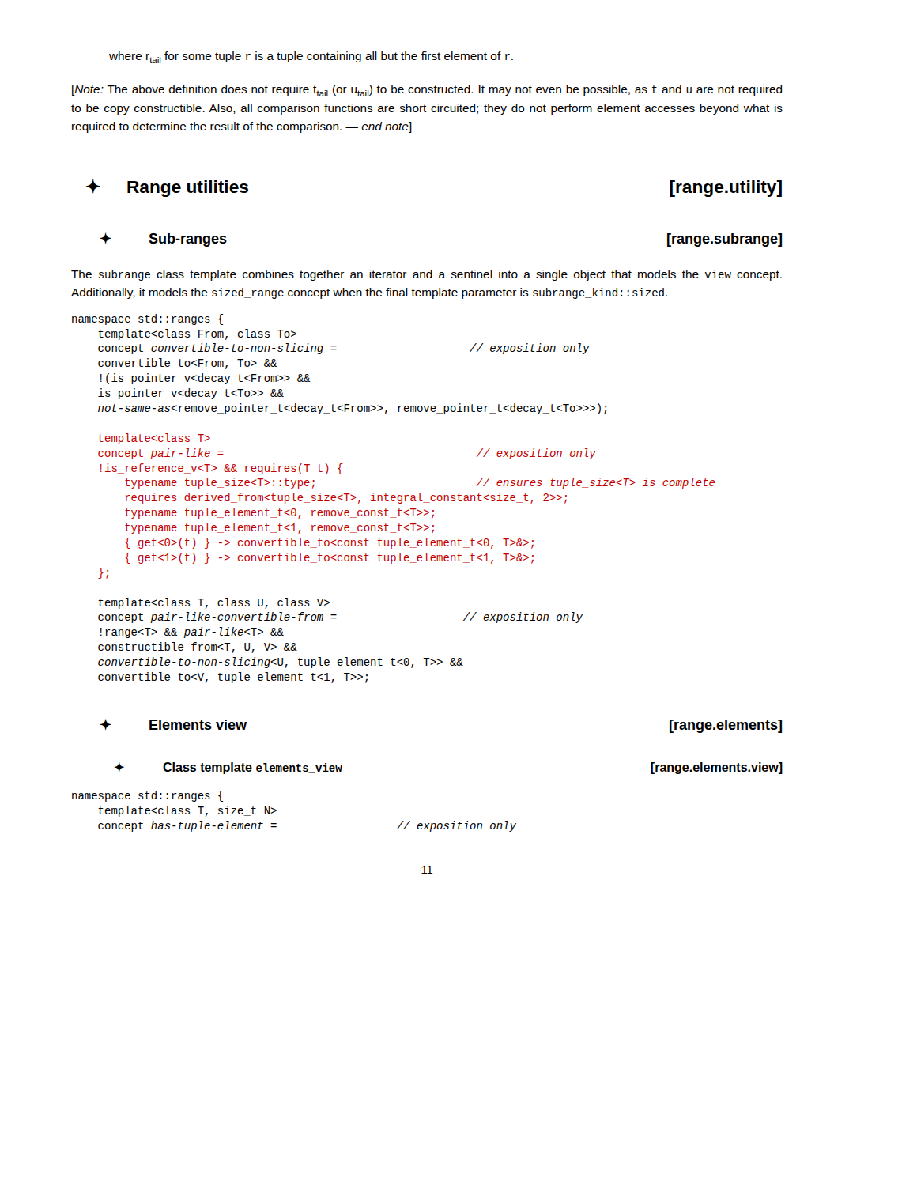where rtail for some tuple r is a tuple containing all but the first element of r.
[Note: The above definition does not require ttail (or utail) to be constructed. It may not even be possible, as t and u are not required to be copy constructible. Also, all comparison functions are short circuited; they do not perform element accesses beyond what is required to determine the result of the comparison. — end note]
✦ Range utilities [range.utility]
✦ Sub-ranges [range.subrange]
The subrange class template combines together an iterator and a sentinel into a single object that models the view concept. Additionally, it models the sized_range concept when the final template parameter is subrange_kind::sized.
namespace std::ranges {
    template<class From, class To>
    concept convertible-to-non-slicing =                    // exposition only
    convertible_to<From, To> &&
    !(is_pointer_v<decay_t<From>> &&
    is_pointer_v<decay_t<To>> &&
    not-same-as<remove_pointer_t<decay_t<From>>, remove_pointer_t<decay_t<To>>>);

    template<class T>
    concept pair-like =                                      // exposition only
    !is_reference_v<T> && requires(T t) {
        typename tuple_size<T>::type;                        // ensures tuple_size<T> is complete
        requires derived_from<tuple_size<T>, integral_constant<size_t, 2>>;
        typename tuple_element_t<0, remove_const_t<T>>;
        typename tuple_element_t<1, remove_const_t<T>>;
        { get<0>(t) } -> convertible_to<const tuple_element_t<0, T>&>;
        { get<1>(t) } -> convertible_to<const tuple_element_t<1, T>&>;
    };

    template<class T, class U, class V>
    concept pair-like-convertible-from =                   // exposition only
    !range<T> && pair-like<T> &&
    constructible_from<T, U, V> &&
    convertible-to-non-slicing<U, tuple_element_t<0, T>> &&
    convertible_to<V, tuple_element_t<1, T>>;
✦ Elements view [range.elements]
✦ Class template elements_view [range.elements.view]
namespace std::ranges {
    template<class T, size_t N>
    concept has-tuple-element =                  // exposition only
11